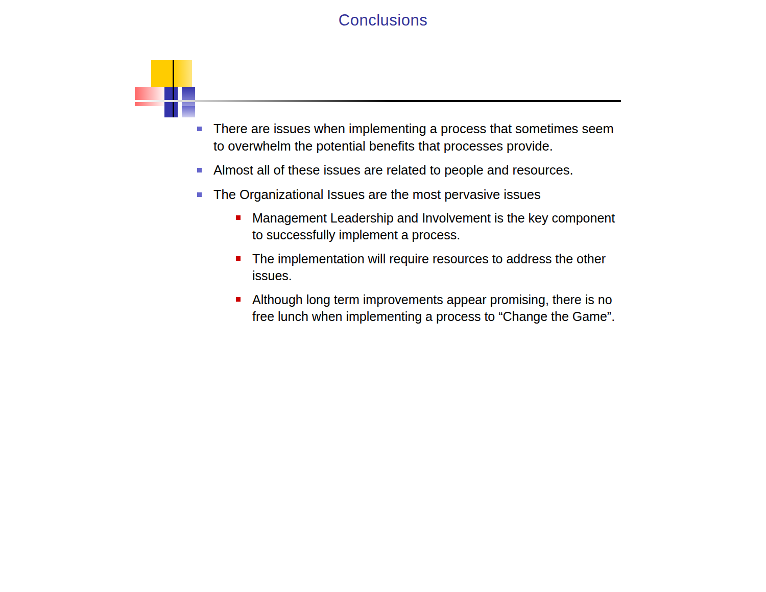Conclusions
There are issues when implementing a process that sometimes seem to overwhelm the potential benefits that processes provide.
Almost all of these issues are related to people and resources.
The Organizational Issues are the most pervasive issues
Management Leadership and Involvement is the key component to successfully implement a process.
The implementation will require resources to address the other issues.
Although long term improvements appear promising, there is no free lunch when implementing a process to “Change the Game”.